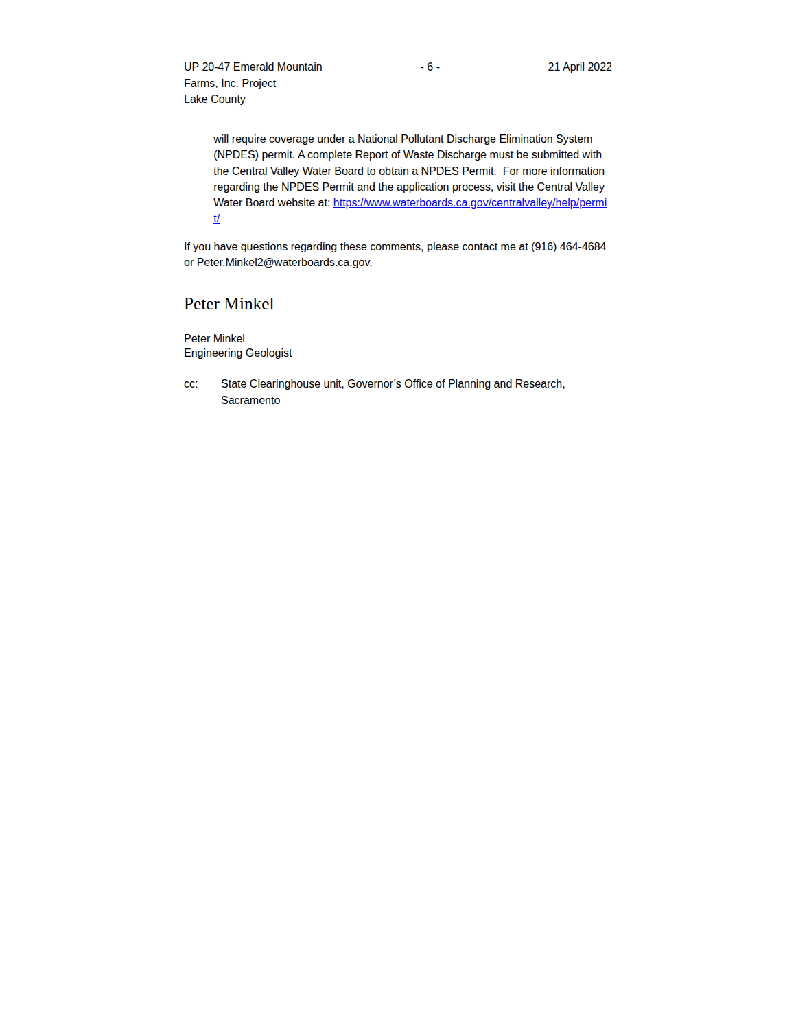UP 20-47 Emerald Mountain
Farms, Inc. Project
Lake County
- 6 -
21 April 2022
will require coverage under a National Pollutant Discharge Elimination System (NPDES) permit. A complete Report of Waste Discharge must be submitted with the Central Valley Water Board to obtain a NPDES Permit. For more information regarding the NPDES Permit and the application process, visit the Central Valley Water Board website at: https://www.waterboards.ca.gov/centralvalley/help/permit/
If you have questions regarding these comments, please contact me at (916) 464-4684 or Peter.Minkel2@waterboards.ca.gov.
Peter Minkel
Peter Minkel
Engineering Geologist
cc:
State Clearinghouse unit, Governor’s Office of Planning and Research, Sacramento